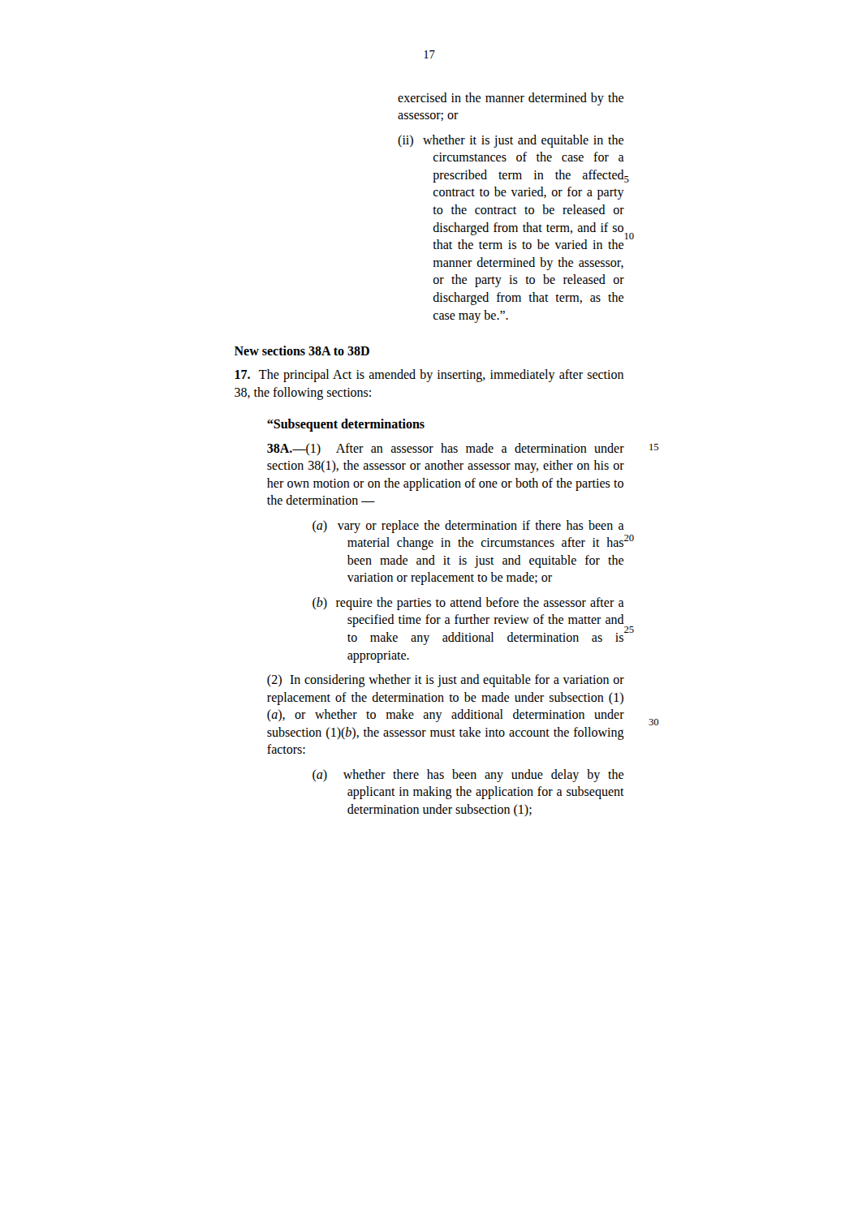17
exercised in the manner determined by the assessor; or
5 10 (ii) whether it is just and equitable in the circumstances of the case for a prescribed term in the affected contract to be varied, or for a party to the contract to be released or discharged from that term, and if so that the term is to be varied in the manner determined by the assessor, or the party is to be released or discharged from that term, as the case may be.”.
New sections 38A to 38D
17. The principal Act is amended by inserting, immediately after section 38, the following sections:
“Subsequent determinations
15 38A.—(1) After an assessor has made a determination under section 38(1), the assessor or another assessor may, either on his or her own motion or on the application of one or both of the parties to the determination —
20 (a) vary or replace the determination if there has been a material change in the circumstances after it has been made and it is just and equitable for the variation or replacement to be made; or
25 (b) require the parties to attend before the assessor after a specified time for a further review of the matter and to make any additional determination as is appropriate.
30 (2) In considering whether it is just and equitable for a variation or replacement of the determination to be made under subsection (1)(a), or whether to make any additional determination under subsection (1)(b), the assessor must take into account the following factors:
(a) whether there has been any undue delay by the applicant in making the application for a subsequent determination under subsection (1);